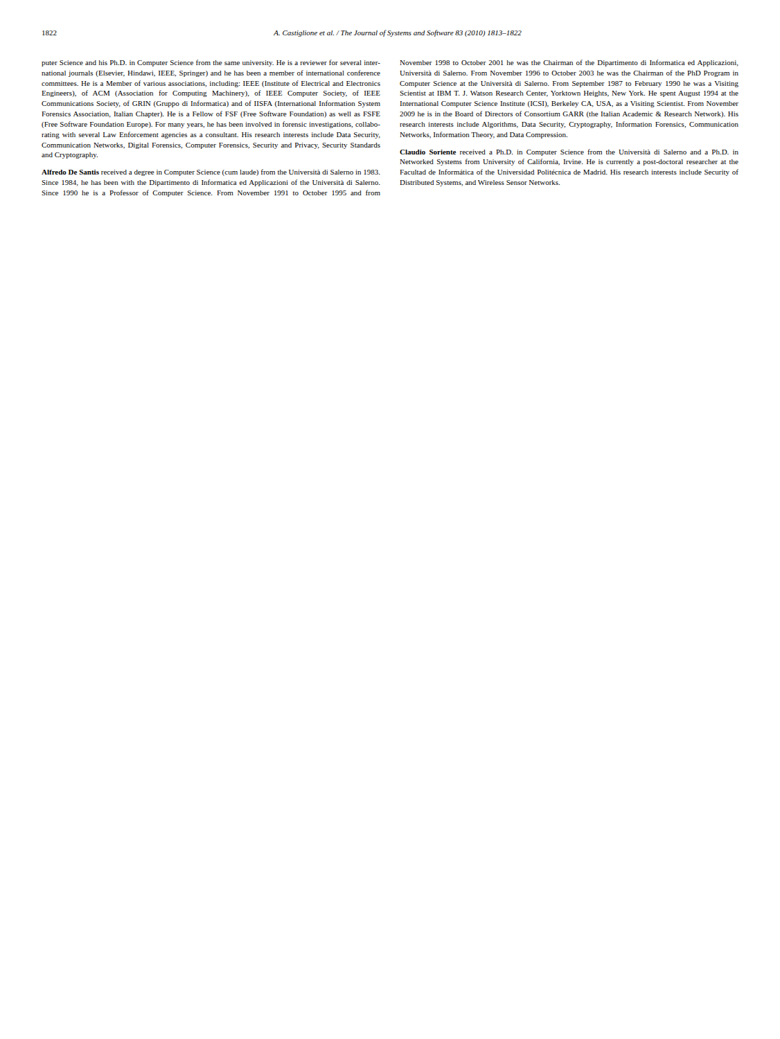1822 A. Castiglione et al. / The Journal of Systems and Software 83 (2010) 1813–1822
puter Science and his Ph.D. in Computer Science from the same university. He is a reviewer for several international journals (Elsevier, Hindawi, IEEE, Springer) and he has been a member of international conference committees. He is a Member of various associations, including: IEEE (Institute of Electrical and Electronics Engineers), of ACM (Association for Computing Machinery), of IEEE Computer Society, of IEEE Communications Society, of GRIN (Gruppo di Informatica) and of IISFA (International Information System Forensics Association, Italian Chapter). He is a Fellow of FSF (Free Software Foundation) as well as FSFE (Free Software Foundation Europe). For many years, he has been involved in forensic investigations, collaborating with several Law Enforcement agencies as a consultant. His research interests include Data Security, Communication Networks, Digital Forensics, Computer Forensics, Security and Privacy, Security Standards and Cryptography.
Alfredo De Santis received a degree in Computer Science (cum laude) from the Università di Salerno in 1983. Since 1984, he has been with the Dipartimento di Informatica ed Applicazioni of the Università di Salerno. Since 1990 he is a Professor of Computer Science. From November 1991 to October 1995 and from November 1998 to October 2001 he was the Chairman of the Dipartimento di Informatica ed Applicazioni, Università di Salerno. From November 1996 to October 2003 he was the Chairman of the PhD Program in Computer Science at the Università di Salerno. From September 1987 to February 1990 he was a Visiting Scientist at IBM T. J. Watson Research Center, Yorktown Heights, New York. He spent August 1994 at the International Computer Science Institute (ICSI), Berkeley CA, USA, as a Visiting Scientist. From November 2009 he is in the Board of Directors of Consortium GARR (the Italian Academic & Research Network). His research interests include Algorithms, Data Security, Cryptography, Information Forensics, Communication Networks, Information Theory, and Data Compression.
Claudio Soriente received a Ph.D. in Computer Science from the Università di Salerno and a Ph.D. in Networked Systems from University of California, Irvine. He is currently a post-doctoral researcher at the Facultad de Informática of the Universidad Politécnica de Madrid. His research interests include Security of Distributed Systems, and Wireless Sensor Networks.